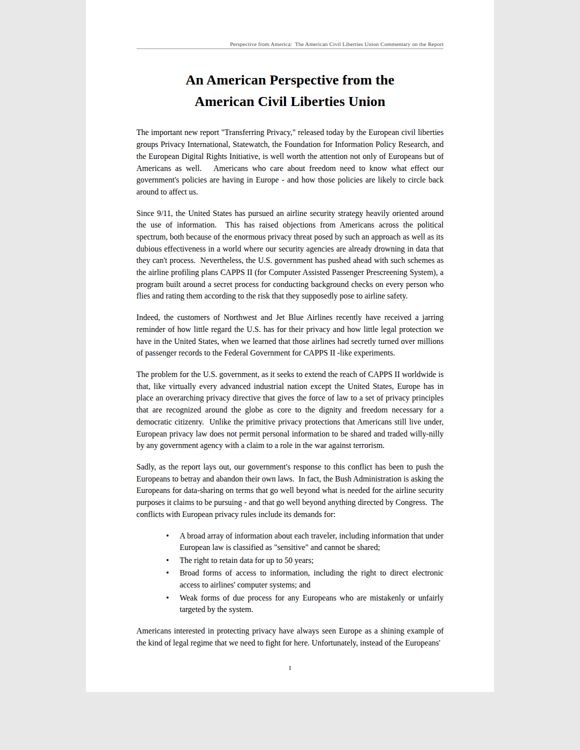Perspective from America: The American Civil Liberties Union Commentary on the Report
An American Perspective from the American Civil Liberties Union
The important new report "Transferring Privacy," released today by the European civil liberties groups Privacy International, Statewatch, the Foundation for Information Policy Research, and the European Digital Rights Initiative, is well worth the attention not only of Europeans but of Americans as well. Americans who care about freedom need to know what effect our government's policies are having in Europe - and how those policies are likely to circle back around to affect us.
Since 9/11, the United States has pursued an airline security strategy heavily oriented around the use of information. This has raised objections from Americans across the political spectrum, both because of the enormous privacy threat posed by such an approach as well as its dubious effectiveness in a world where our security agencies are already drowning in data that they can't process. Nevertheless, the U.S. government has pushed ahead with such schemes as the airline profiling plans CAPPS II (for Computer Assisted Passenger Prescreening System), a program built around a secret process for conducting background checks on every person who flies and rating them according to the risk that they supposedly pose to airline safety.
Indeed, the customers of Northwest and Jet Blue Airlines recently have received a jarring reminder of how little regard the U.S. has for their privacy and how little legal protection we have in the United States, when we learned that those airlines had secretly turned over millions of passenger records to the Federal Government for CAPPS II -like experiments.
The problem for the U.S. government, as it seeks to extend the reach of CAPPS II worldwide is that, like virtually every advanced industrial nation except the United States, Europe has in place an overarching privacy directive that gives the force of law to a set of privacy principles that are recognized around the globe as core to the dignity and freedom necessary for a democratic citizenry. Unlike the primitive privacy protections that Americans still live under, European privacy law does not permit personal information to be shared and traded willy-nilly by any government agency with a claim to a role in the war against terrorism.
Sadly, as the report lays out, our government's response to this conflict has been to push the Europeans to betray and abandon their own laws. In fact, the Bush Administration is asking the Europeans for data-sharing on terms that go well beyond what is needed for the airline security purposes it claims to be pursuing - and that go well beyond anything directed by Congress. The conflicts with European privacy rules include its demands for:
A broad array of information about each traveler, including information that under European law is classified as "sensitive" and cannot be shared;
The right to retain data for up to 50 years;
Broad forms of access to information, including the right to direct electronic access to airlines' computer systems; and
Weak forms of due process for any Europeans who are mistakenly or unfairly targeted by the system.
Americans interested in protecting privacy have always seen Europe as a shining example of the kind of legal regime that we need to fight for here. Unfortunately, instead of the Europeans'
I